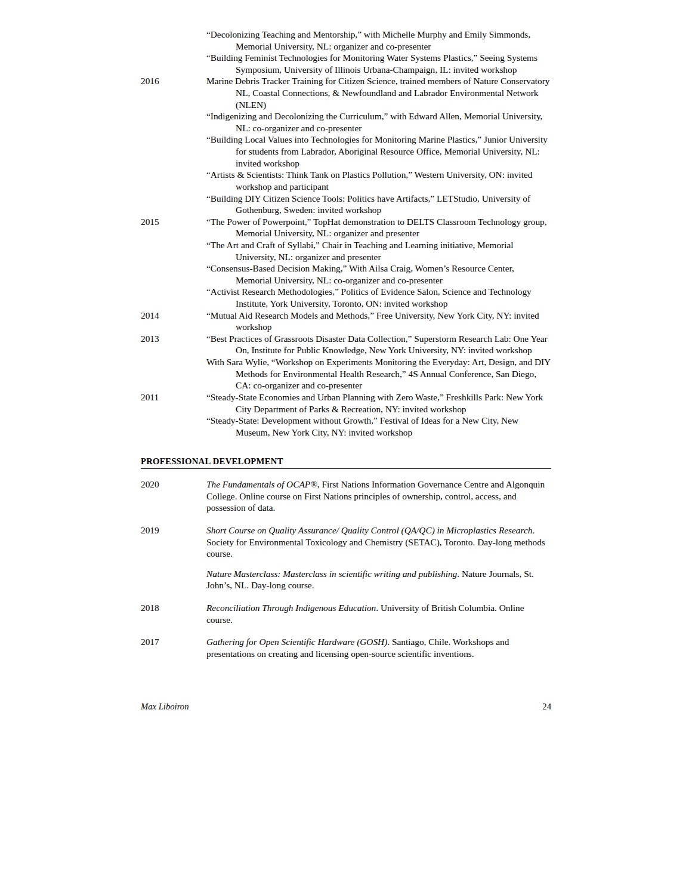“Decolonizing Teaching and Mentorship,” with Michelle Murphy and Emily Simmonds, Memorial University, NL: organizer and co-presenter
“Building Feminist Technologies for Monitoring Water Systems Plastics,” Seeing Systems Symposium, University of Illinois Urbana-Champaign, IL: invited workshop
2016
Marine Debris Tracker Training for Citizen Science, trained members of Nature Conservatory NL, Coastal Connections, & Newfoundland and Labrador Environmental Network (NLEN)
“Indigenizing and Decolonizing the Curriculum,” with Edward Allen, Memorial University, NL: co-organizer and co-presenter
“Building Local Values into Technologies for Monitoring Marine Plastics,” Junior University for students from Labrador, Aboriginal Resource Office, Memorial University, NL: invited workshop
“Artists & Scientists: Think Tank on Plastics Pollution,” Western University, ON: invited workshop and participant
“Building DIY Citizen Science Tools: Politics have Artifacts,” LETStudio, University of Gothenburg, Sweden: invited workshop
2015
“The Power of Powerpoint,” TopHat demonstration to DELTS Classroom Technology group, Memorial University, NL: organizer and presenter
“The Art and Craft of Syllabi,” Chair in Teaching and Learning initiative, Memorial University, NL: organizer and presenter
“Consensus-Based Decision Making,” With Ailsa Craig, Women’s Resource Center, Memorial University, NL: co-organizer and co-presenter
“Activist Research Methodologies,” Politics of Evidence Salon, Science and Technology Institute, York University, Toronto, ON: invited workshop
2014
“Mutual Aid Research Models and Methods,” Free University, New York City, NY: invited workshop
2013
“Best Practices of Grassroots Disaster Data Collection,” Superstorm Research Lab: One Year On, Institute for Public Knowledge, New York University, NY: invited workshop
With Sara Wylie, “Workshop on Experiments Monitoring the Everyday: Art, Design, and DIY Methods for Environmental Health Research,” 4S Annual Conference, San Diego, CA: co-organizer and co-presenter
2011
“Steady-State Economies and Urban Planning with Zero Waste,” Freshkills Park: New York City Department of Parks & Recreation, NY: invited workshop
“Steady-State: Development without Growth,” Festival of Ideas for a New City, New Museum, New York City, NY: invited workshop
Professional Development
2020
The Fundamentals of OCAP®, First Nations Information Governance Centre and Algonquin College. Online course on First Nations principles of ownership, control, access, and possession of data.
2019
Short Course on Quality Assurance/ Quality Control (QA/QC) in Microplastics Research. Society for Environmental Toxicology and Chemistry (SETAC), Toronto. Day-long methods course.
Nature Masterclass: Masterclass in scientific writing and publishing. Nature Journals, St. John’s, NL. Day-long course.
2018
Reconciliation Through Indigenous Education. University of British Columbia. Online course.
2017
Gathering for Open Scientific Hardware (GOSH). Santiago, Chile. Workshops and presentations on creating and licensing open-source scientific inventions.
Max Liboiron 24